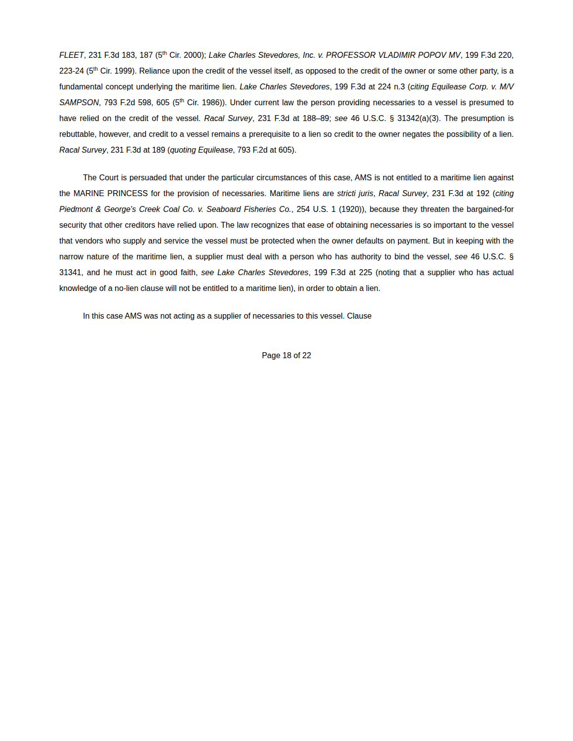FLEET, 231 F.3d 183, 187 (5th Cir. 2000); Lake Charles Stevedores, Inc. v. PROFESSOR VLADIMIR POPOV MV, 199 F.3d 220, 223-24 (5th Cir. 1999). Reliance upon the credit of the vessel itself, as opposed to the credit of the owner or some other party, is a fundamental concept underlying the maritime lien. Lake Charles Stevedores, 199 F.3d at 224 n.3 (citing Equilease Corp. v. M/V SAMPSON, 793 F.2d 598, 605 (5th Cir. 1986)). Under current law the person providing necessaries to a vessel is presumed to have relied on the credit of the vessel. Racal Survey, 231 F.3d at 188–89; see 46 U.S.C. § 31342(a)(3). The presumption is rebuttable, however, and credit to a vessel remains a prerequisite to a lien so credit to the owner negates the possibility of a lien. Racal Survey, 231 F.3d at 189 (quoting Equilease, 793 F.2d at 605).
The Court is persuaded that under the particular circumstances of this case, AMS is not entitled to a maritime lien against the MARINE PRINCESS for the provision of necessaries. Maritime liens are stricti juris, Racal Survey, 231 F.3d at 192 (citing Piedmont & George's Creek Coal Co. v. Seaboard Fisheries Co., 254 U.S. 1 (1920)), because they threaten the bargained-for security that other creditors have relied upon. The law recognizes that ease of obtaining necessaries is so important to the vessel that vendors who supply and service the vessel must be protected when the owner defaults on payment. But in keeping with the narrow nature of the maritime lien, a supplier must deal with a person who has authority to bind the vessel, see 46 U.S.C. § 31341, and he must act in good faith, see Lake Charles Stevedores, 199 F.3d at 225 (noting that a supplier who has actual knowledge of a no-lien clause will not be entitled to a maritime lien), in order to obtain a lien.
In this case AMS was not acting as a supplier of necessaries to this vessel. Clause
Page 18 of 22